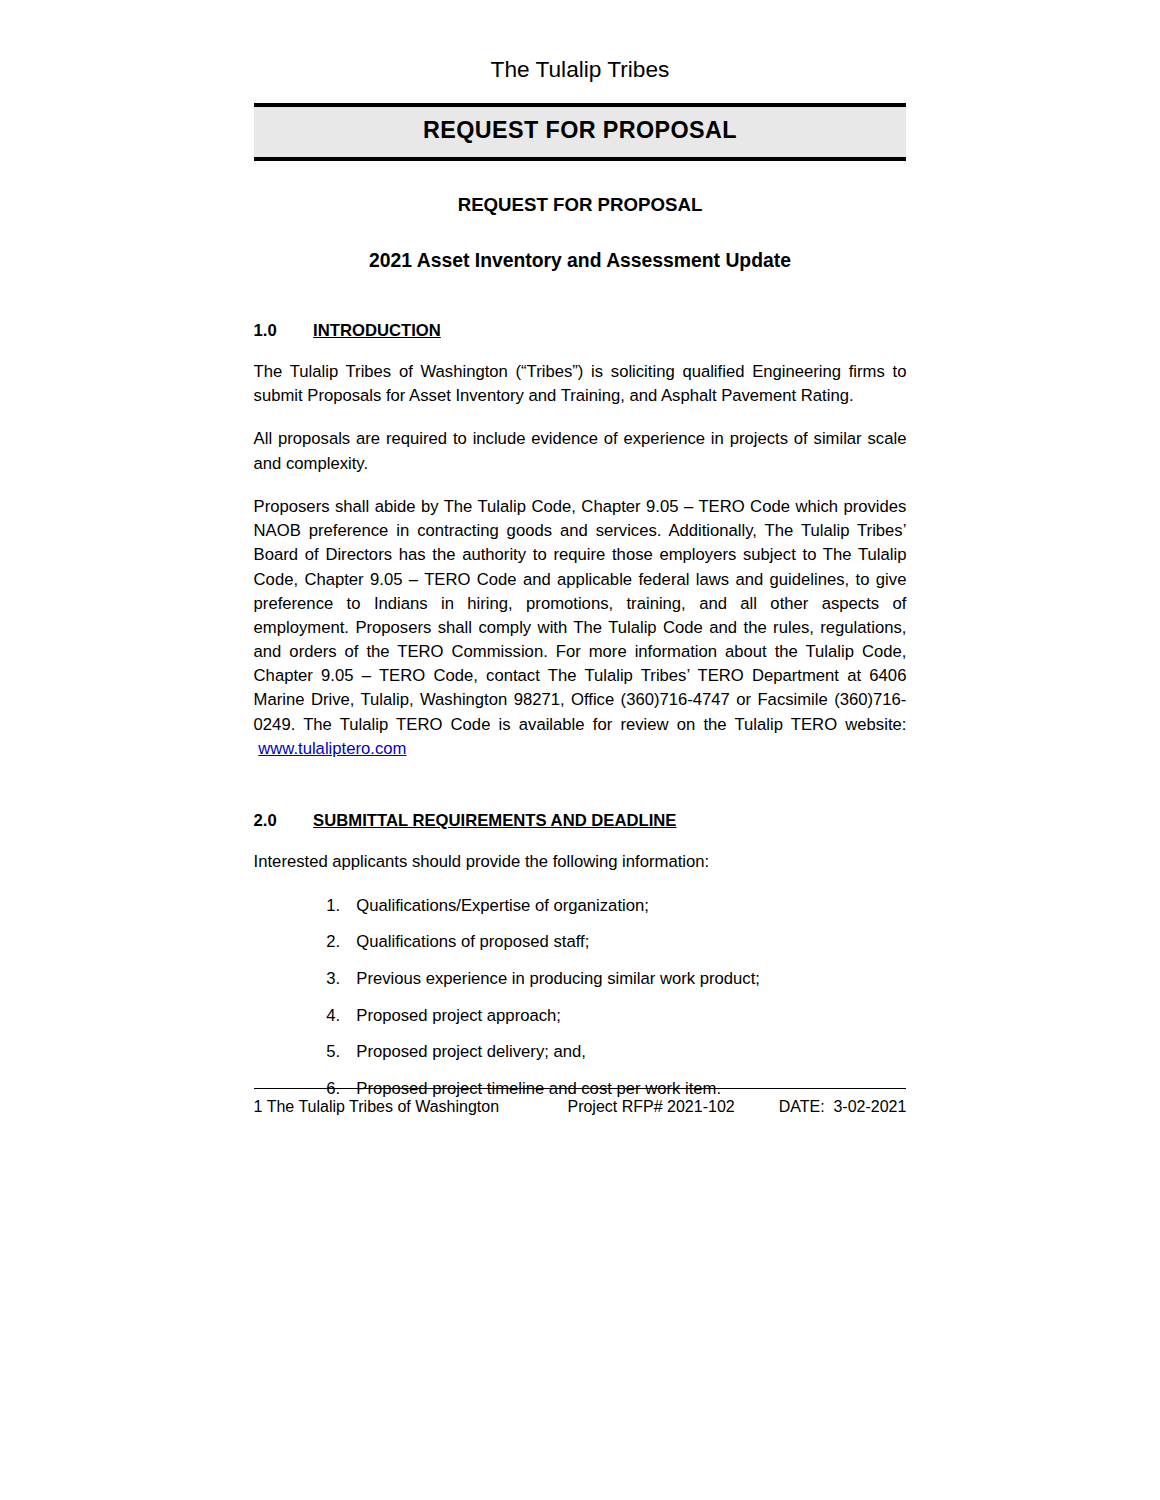The Tulalip Tribes
REQUEST FOR PROPOSAL
REQUEST FOR PROPOSAL
2021 Asset Inventory and Assessment Update
1.0 INTRODUCTION
The Tulalip Tribes of Washington (“Tribes”) is soliciting qualified Engineering firms to submit Proposals for Asset Inventory and Training, and Asphalt Pavement Rating.
All proposals are required to include evidence of experience in projects of similar scale and complexity.
Proposers shall abide by The Tulalip Code, Chapter 9.05 – TERO Code which provides NAOB preference in contracting goods and services. Additionally, The Tulalip Tribes’ Board of Directors has the authority to require those employers subject to The Tulalip Code, Chapter 9.05 – TERO Code and applicable federal laws and guidelines, to give preference to Indians in hiring, promotions, training, and all other aspects of employment. Proposers shall comply with The Tulalip Code and the rules, regulations, and orders of the TERO Commission. For more information about the Tulalip Code, Chapter 9.05 – TERO Code, contact The Tulalip Tribes’ TERO Department at 6406 Marine Drive, Tulalip, Washington 98271, Office (360)716-4747 or Facsimile (360)716-0249. The Tulalip TERO Code is available for review on the Tulalip TERO website: www.tulaliptero.com
2.0 SUBMITTAL REQUIREMENTS AND DEADLINE
Interested applicants should provide the following information:
Qualifications/Expertise of organization;
Qualifications of proposed staff;
Previous experience in producing similar work product;
Proposed project approach;
Proposed project delivery; and,
Proposed project timeline and cost per work item.
| 1 The Tulalip Tribes of Washington | Project RFP# 2021-102 | DATE: 3-02-2021 |